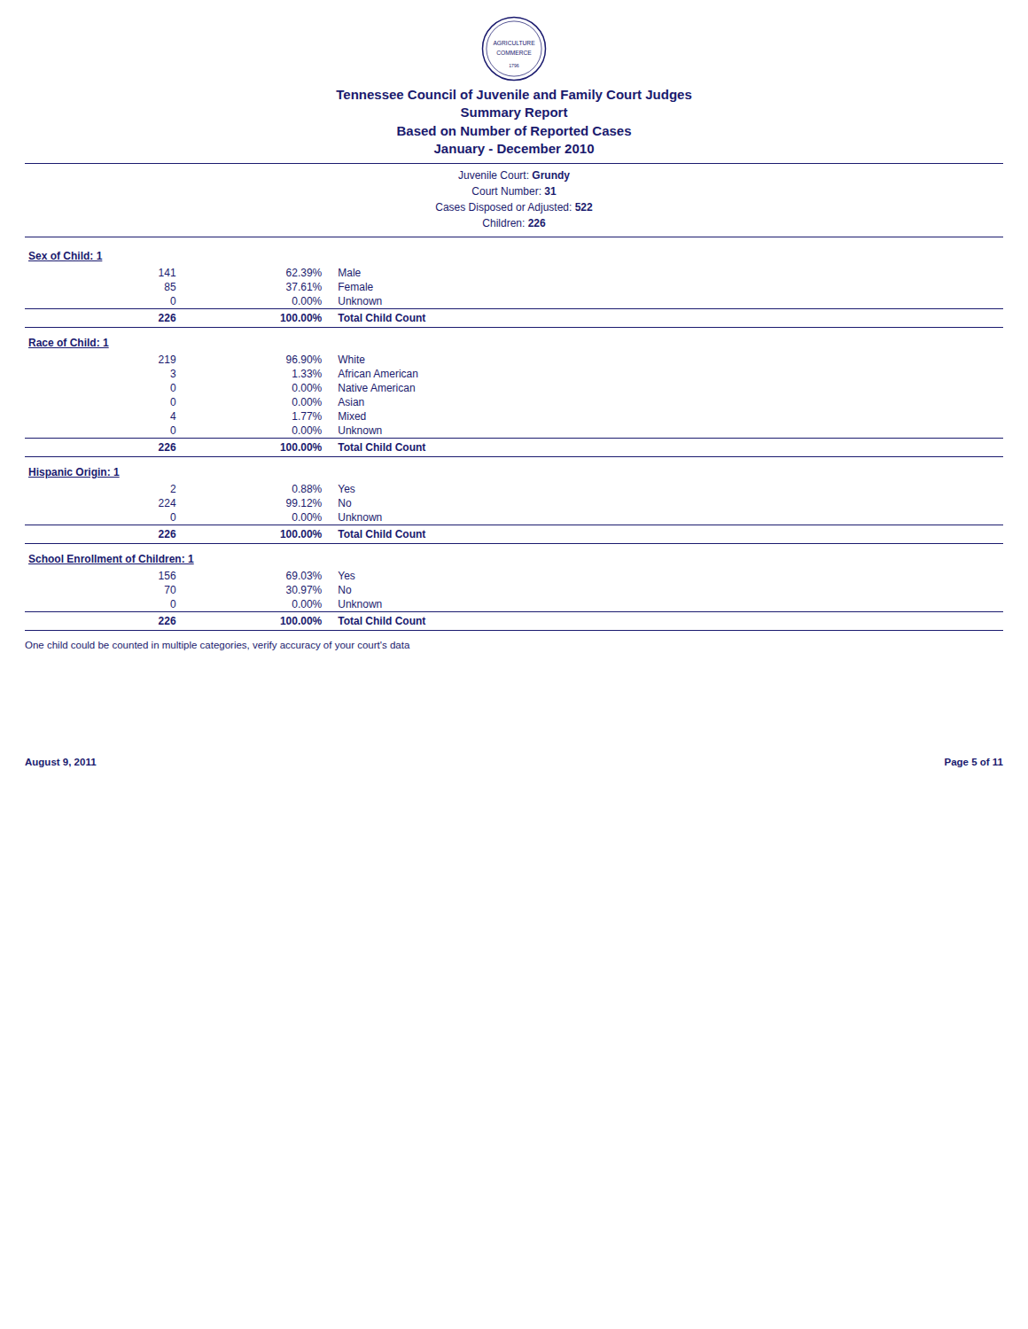Tennessee Council of Juvenile and Family Court Judges
Summary Report
Based on Number of Reported Cases
January - December 2010
Juvenile Court: Grundy
Court Number: 31
Cases Disposed or Adjusted: 522
Children: 226
| Sex of Child: 1 |
| 141 | 62.39% | Male |
| 85 | 37.61% | Female |
| 0 | 0.00% | Unknown |
| 226 | 100.00% | Total Child Count |
| Race of Child: 1 |
| 219 | 96.90% | White |
| 3 | 1.33% | African American |
| 0 | 0.00% | Native American |
| 0 | 0.00% | Asian |
| 4 | 1.77% | Mixed |
| 0 | 0.00% | Unknown |
| 226 | 100.00% | Total Child Count |
| Hispanic Origin: 1 |
| 2 | 0.88% | Yes |
| 224 | 99.12% | No |
| 0 | 0.00% | Unknown |
| 226 | 100.00% | Total Child Count |
| School Enrollment of Children: 1 |
| 156 | 69.03% | Yes |
| 70 | 30.97% | No |
| 0 | 0.00% | Unknown |
| 226 | 100.00% | Total Child Count |
One child could be counted in multiple categories, verify accuracy of your court's data
August 9, 2011 Page 5 of 11